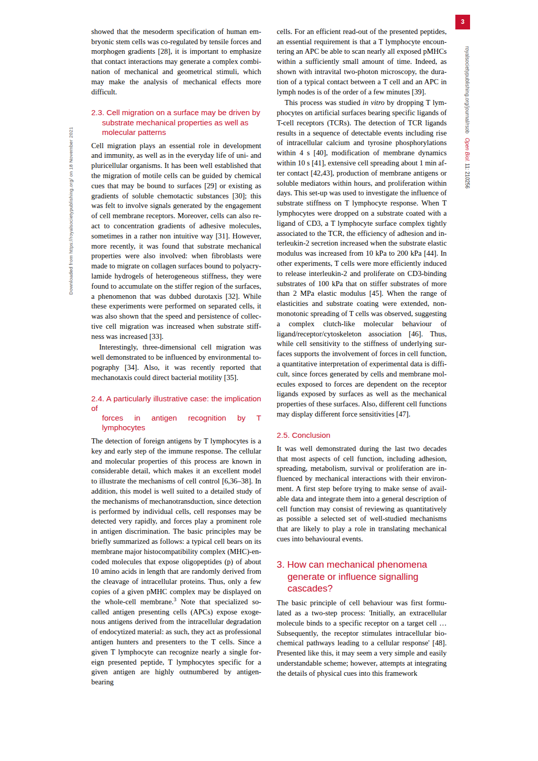3
Downloaded from https://royalsocietypublishing.org/ on 18 November 2021
royalsocietypublishing.org/journal/rsob Open Biol. 11: 210256
showed that the mesoderm specification of human embryonic stem cells was co-regulated by tensile forces and morphogen gradients [28], it is important to emphasize that contact interactions may generate a complex combination of mechanical and geometrical stimuli, which may make the analysis of mechanical effects more difficult.
2.3. Cell migration on a surface may be driven bysubstrate mechanical properties as well as molecular patterns
Cell migration plays an essential role in development and immunity, as well as in the everyday life of uni- and pluricellular organisms. It has been well established that the migration of motile cells can be guided by chemical cues that may be bound to surfaces [29] or existing as gradients of soluble chemotactic substances [30]; this was felt to involve signals generated by the engagement of cell membrane receptors. Moreover, cells can also react to concentration gradients of adhesive molecules, sometimes in a rather non intuitive way [31]. However, more recently, it was found that substrate mechanical properties were also involved: when fibroblasts were made to migrate on collagen surfaces bound to polyacrylamide hydrogels of heterogeneous stiffness, they were found to accumulate on the stiffer region of the surfaces, a phenomenon that was dubbed durotaxis [32]. While these experiments were performed on separated cells, it was also shown that the speed and persistence of collective cell migration was increased when substrate stiffness was increased [33].
Interestingly, three-dimensional cell migration was well demonstrated to be influenced by environmental topography [34]. Also, it was recently reported that mechanotaxis could direct bacterial motility [35].
2.4. A particularly illustrative case: the implication offorces in antigen recognition by T lymphocytes
The detection of foreign antigens by T lymphocytes is a key and early step of the immune response. The cellular and molecular properties of this process are known in considerable detail, which makes it an excellent model to illustrate the mechanisms of cell control [6,36–38]. In addition, this model is well suited to a detailed study of the mechanisms of mechanotransduction, since detection is performed by individual cells, cell responses may be detected very rapidly, and forces play a prominent role in antigen discrimination. The basic principles may be briefly summarized as follows: a typical cell bears on its membrane major histocompatibility complex (MHC)-encoded molecules that expose oligopeptides (p) of about 10 amino acids in length that are randomly derived from the cleavage of intracellular proteins. Thus, only a few copies of a given pMHC complex may be displayed on the whole-cell membrane.3 Note that specialized so-called antigen presenting cells (APCs) expose exogenous antigens derived from the intracellular degradation of endocytized material: as such, they act as professional antigen hunters and presenters to the T cells. Since a given T lymphocyte can recognize nearly a single foreign presented peptide, T lymphocytes specific for a given antigen are highly outnumbered by antigen-bearing
cells. For an efficient read-out of the presented peptides, an essential requirement is that a T lymphocyte encountering an APC be able to scan nearly all exposed pMHCs within a sufficiently small amount of time. Indeed, as shown with intravital two-photon microscopy, the duration of a typical contact between a T cell and an APC in lymph nodes is of the order of a few minutes [39].
This process was studied in vitro by dropping T lymphocytes on artificial surfaces bearing specific ligands of T-cell receptors (TCRs). The detection of TCR ligands results in a sequence of detectable events including rise of intracellular calcium and tyrosine phosphorylations within 4 s [40], modification of membrane dynamics within 10 s [41], extensive cell spreading about 1 min after contact [42,43], production of membrane antigens or soluble mediators within hours, and proliferation within days. This set-up was used to investigate the influence of substrate stiffness on T lymphocyte response. When T lymphocytes were dropped on a substrate coated with a ligand of CD3, a T lymphocyte surface complex tightly associated to the TCR, the efficiency of adhesion and interleukin-2 secretion increased when the substrate elastic modulus was increased from 10 kPa to 200 kPa [44]. In other experiments, T cells were more efficiently induced to release interleukin-2 and proliferate on CD3-binding substrates of 100 kPa that on stiffer substrates of more than 2 MPa elastic modulus [45]. When the range of elasticities and substrate coating were extended, non-monotonic spreading of T cells was observed, suggesting a complex clutch-like molecular behaviour of ligand/receptor/cytoskeleton association [46]. Thus, while cell sensitivity to the stiffness of underlying surfaces supports the involvement of forces in cell function, a quantitative interpretation of experimental data is difficult, since forces generated by cells and membrane molecules exposed to forces are dependent on the receptor ligands exposed by surfaces as well as the mechanical properties of these surfaces. Also, different cell functions may display different force sensitivities [47].
2.5. Conclusion
It was well demonstrated during the last two decades that most aspects of cell function, including adhesion, spreading, metabolism, survival or proliferation are influenced by mechanical interactions with their environment. A first step before trying to make sense of available data and integrate them into a general description of cell function may consist of reviewing as quantitatively as possible a selected set of well-studied mechanisms that are likely to play a role in translating mechanical cues into behavioural events.
3. How can mechanical phenomenagenerate or influence signalling cascades?
The basic principle of cell behaviour was first formulated as a two-step process: 'Initially, an extracellular molecule binds to a specific receptor on a target cell … Subsequently, the receptor stimulates intracellular biochemical pathways leading to a cellular response' [48]. Presented like this, it may seem a very simple and easily understandable scheme; however, attempts at integrating the details of physical cues into this framework